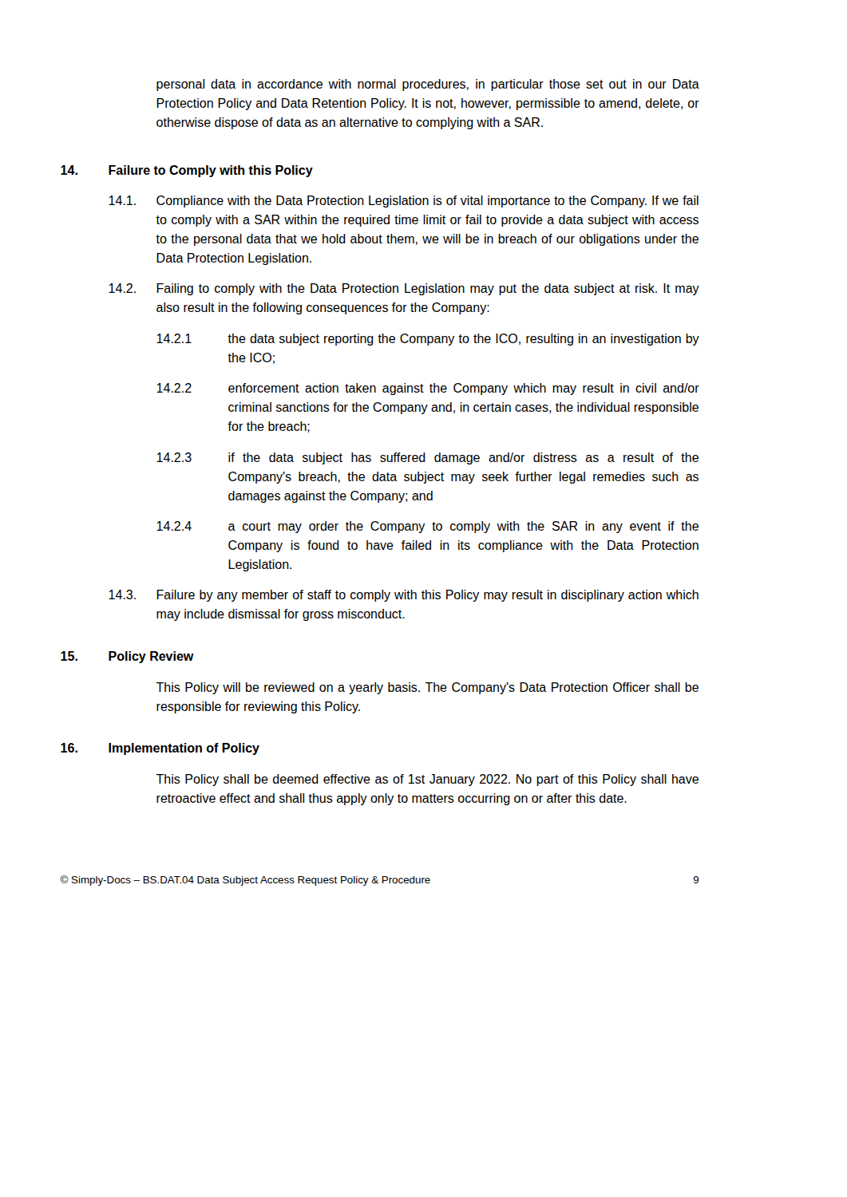personal data in accordance with normal procedures, in particular those set out in our Data Protection Policy and Data Retention Policy. It is not, however, permissible to amend, delete, or otherwise dispose of data as an alternative to complying with a SAR.
14.
Failure to Comply with this Policy
14.1.
Compliance with the Data Protection Legislation is of vital importance to the Company. If we fail to comply with a SAR within the required time limit or fail to provide a data subject with access to the personal data that we hold about them, we will be in breach of our obligations under the Data Protection Legislation.
14.2.
Failing to comply with the Data Protection Legislation may put the data subject at risk. It may also result in the following consequences for the Company:
14.2.1
the data subject reporting the Company to the ICO, resulting in an investigation by the ICO;
14.2.2
enforcement action taken against the Company which may result in civil and/or criminal sanctions for the Company and, in certain cases, the individual responsible for the breach;
14.2.3
if the data subject has suffered damage and/or distress as a result of the Company's breach, the data subject may seek further legal remedies such as damages against the Company; and
14.2.4
a court may order the Company to comply with the SAR in any event if the Company is found to have failed in its compliance with the Data Protection Legislation.
14.3.
Failure by any member of staff to comply with this Policy may result in disciplinary action which may include dismissal for gross misconduct.
15.
Policy Review
This Policy will be reviewed on a yearly basis. The Company's Data Protection Officer shall be responsible for reviewing this Policy.
16.
Implementation of Policy
This Policy shall be deemed effective as of 1st January 2022. No part of this Policy shall have retroactive effect and shall thus apply only to matters occurring on or after this date.
© Simply-Docs – BS.DAT.04 Data Subject Access Request Policy & Procedure
9